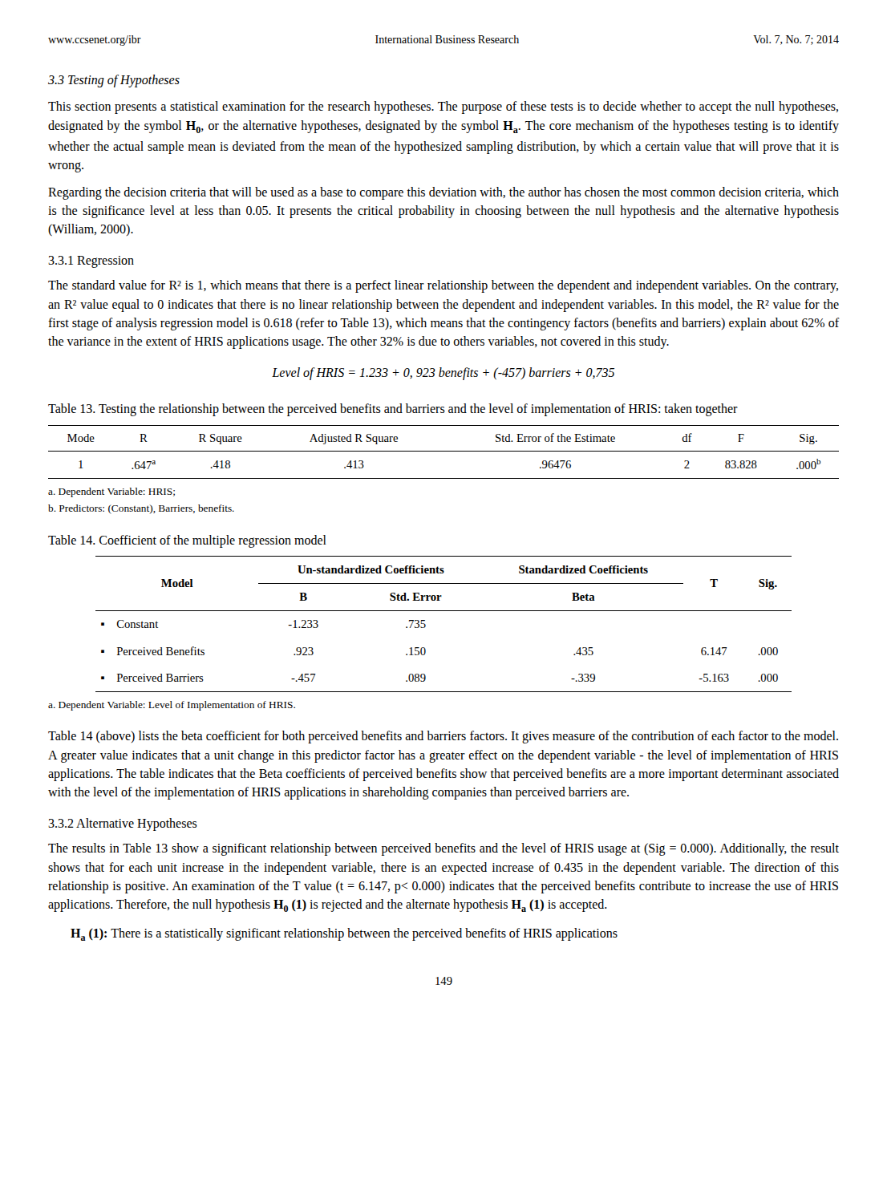www.ccsenet.org/ibr
International Business Research
Vol. 7, No. 7; 2014
3.3 Testing of Hypotheses
This section presents a statistical examination for the research hypotheses. The purpose of these tests is to decide whether to accept the null hypotheses, designated by the symbol H0, or the alternative hypotheses, designated by the symbol Ha. The core mechanism of the hypotheses testing is to identify whether the actual sample mean is deviated from the mean of the hypothesized sampling distribution, by which a certain value that will prove that it is wrong.
Regarding the decision criteria that will be used as a base to compare this deviation with, the author has chosen the most common decision criteria, which is the significance level at less than 0.05. It presents the critical probability in choosing between the null hypothesis and the alternative hypothesis (William, 2000).
3.3.1 Regression
The standard value for R² is 1, which means that there is a perfect linear relationship between the dependent and independent variables. On the contrary, an R² value equal to 0 indicates that there is no linear relationship between the dependent and independent variables. In this model, the R² value for the first stage of analysis regression model is 0.618 (refer to Table 13), which means that the contingency factors (benefits and barriers) explain about 62% of the variance in the extent of HRIS applications usage. The other 32% is due to others variables, not covered in this study.
Level of HRIS = 1.233 + 0, 923 benefits + (-457) barriers + 0,735
Table 13. Testing the relationship between the perceived benefits and barriers and the level of implementation of HRIS: taken together
| Mode | R | R Square | Adjusted R Square | Std. Error of the Estimate | df | F | Sig. |
| --- | --- | --- | --- | --- | --- | --- | --- |
| 1 | .647 a | .418 | .413 | .96476 | 2 | 83.828 | .000 b |
a. Dependent Variable: HRIS;
b. Predictors: (Constant), Barriers, benefits.
Table 14. Coefficient of the multiple regression model
| Model | Un-standardized Coefficients | Standardized Coefficients | T | Sig. |
| --- | --- | --- | --- | --- |
| B | Std. Error | Beta |
| Constant | -1.233 | .735 | | | |
| Perceived Benefits | .923 | .150 | .435 | 6.147 | .000 |
| Perceived Barriers | -.457 | .089 | -.339 | -5.163 | .000 |
a. Dependent Variable: Level of Implementation of HRIS.
Table 14 (above) lists the beta coefficient for both perceived benefits and barriers factors. It gives measure of the contribution of each factor to the model. A greater value indicates that a unit change in this predictor factor has a greater effect on the dependent variable - the level of implementation of HRIS applications. The table indicates that the Beta coefficients of perceived benefits show that perceived benefits are a more important determinant associated with the level of the implementation of HRIS applications in shareholding companies than perceived barriers are.
3.3.2 Alternative Hypotheses
The results in Table 13 show a significant relationship between perceived benefits and the level of HRIS usage at (Sig = 0.000). Additionally, the result shows that for each unit increase in the independent variable, there is an expected increase of 0.435 in the dependent variable. The direction of this relationship is positive. An examination of the T value (t = 6.147, p< 0.000) indicates that the perceived benefits contribute to increase the use of HRIS applications. Therefore, the null hypothesis H0 (1) is rejected and the alternate hypothesis Ha (1) is accepted.
Ha (1): There is a statistically significant relationship between the perceived benefits of HRIS applications
149